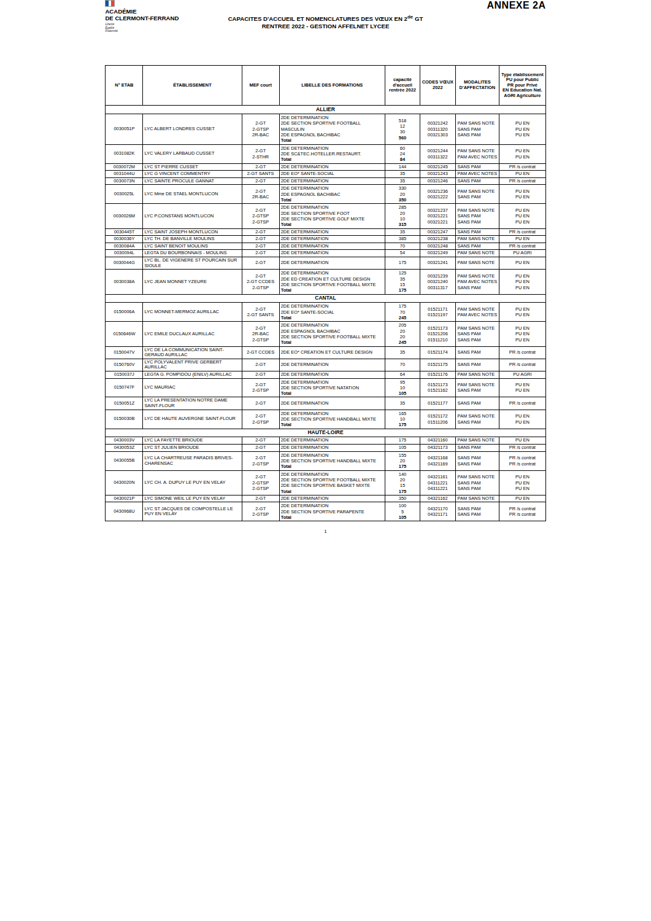ACADÉMIE
DE CLERMONT-FERRAND
Liberté
Égalité
Fraternité
ANNEXE 2A
CAPACITES D'ACCUEIL ET NOMENCLATURES DES VŒUX EN 2de GT
RENTREE 2022 - GESTION AFFELNET LYCEE
| N° ETAB | ÉTABLISSEMENT | MEF court | LIBELLE DES FORMATIONS | capacité d'accueil rentrée 2022 | CODES VŒUX 2022 | MODALITES D'AFFECTATION | Type établissement PU pour Public PR pour Privé EN Education Nat. AGRI Agriculture |
| --- | --- | --- | --- | --- | --- | --- | --- |
| ALLIER |
| 0030051P | LYC ALBERT LONDRES CUSSET | 2-GT 2-GTSP 2R-BAC | 2DE DETERMINATION 2DE SECTION SPORTIVE FOOTBALL MASCULIN 2DE ESPAGNOL BACHIBAC Total | 518 12 30 560 | 00321242 00311320 00321303 | PAM SANS NOTE SANS PAM SANS PAM | PU EN PU EN PU EN |
| 0031082K | LYC VALERY LARBAUD CUSSET | 2-GT 2-STHR | 2DE DETERMINATION 2DE SC&TEC.HOTELLER.RESTAURT. Total | 60 24 84 | 00321244 00311322 | PAM SANS NOTE PAM AVEC NOTES | PU EN PU EN |
| 0030072M | LYC ST PIERRE CUSSET | 2-GT | 2DE DETERMINATION | 144 | 00321245 | SANS PAM | PR /s contrat |
| 0031044U | LYC G VINCENT COMMENTRY | 2-GT SANTS | 2DE EO* SANTE-SOCIAL | 35 | 00321243 | PAM AVEC NOTES | PU EN |
| 0030073N | LYC SAINTE PROCULE GANNAT | 2-GT | 2DE DETERMINATION | 35 | 00321246 | SANS PAM | PR /s contrat |
| 0030025L | LYC Mme DE STAEL MONTLUCON | 2-GT 2R-BAC | 2DE DETERMINATION 2DE ESPAGNOL BACHIBAC Total | 330 20 350 | 00321236 00321222 | PAM SANS NOTE SANS PAM | PU EN PU EN |
| 0030026M | LYC P.CONSTANS MONTLUCON | 2-GT 2-GTSP 2-GTSP | 2DE DETERMINATION 2DE SECTION SPORTIVE FOOT 2DE SECTION SPORTIVE GOLF MIXTE Total | 285 20 10 315 | 00321237 00321221 00321221 | PAM SANS NOTE SANS PAM SANS PAM | PU EN PU EN PU EN |
| 0030445T | LYC SAINT JOSEPH MONTLUCON | 2-GT | 2DE DETERMINATION | 35 | 00321247 | SANS PAM | PR /s contrat |
| 0030036Y | LYC TH. DE BANVILLE MOULINS | 2-GT | 2DE DETERMINATION | 385 | 00321238 | PAM SANS NOTE | PU EN |
| 0030084A | LYC SAINT BENOIT MOULINS | 2-GT | 2DE DETERMINATION | 70 | 00321248 | SANS PAM | PR /s contrat |
| 0030094L | LEGTA DU BOURBONNAIS - MOULINS | 2-GT | 2DE DETERMINATION | 54 | 00321249 | PAM SANS NOTE | PU AGRI |
| 0030044G | LYC BL. DE VIGENERE ST POURCAIN SUR SIOULE | 2-GT | 2DE DETERMINATION | 175 | 00321241 | PAM SANS NOTE | PU EN |
| 0030038A | LYC JEAN MONNET YZEURE | 2-GT 2-GT CCDES 2-GTSP | 2DE DETERMINATION 2DE ED CREATION ET CULTURE DESIGN 2DE SECTION SPORTIVE FOOTBALL MIXTE Total | 125 35 15 175 | 00321239 00321240 00311317 | PAM SANS NOTE PAM AVEC NOTES SANS PAM | PU EN PU EN PU EN |
| CANTAL |
| 0150006A | LYC MONNET-MERMOZ AURILLAC | 2-GT 2-GT SANTS | 2DE DETERMINATION 2DE EO* SANTE-SOCIAL Total | 175 70 245 | 01521171 01521197 | PAM SANS NOTE PAM AVEC NOTES | PU EN PU EN |
| 0150646W | LYC EMILE DUCLAUX AURILLAC | 2-GT 2R-BAC 2-GTSP | 2DE DETERMINATION 2DE ESPAGNOL BACHIBAC 2DE SECTION SPORTIVE FOOTBALL MIXTE Total | 205 20 20 245 | 01521173 01521206 01511210 | PAM SANS NOTE SANS PAM SANS PAM | PU EN PU EN PU EN |
| 0150047V | LYC DE LA COMMUNICATION SAINT- GERAUD AURILLAC | 2-GT CCDES | 2DE EO* CREATION ET CULTURE DESIGN | 35 | 01521174 | SANS PAM | PR /s contrat |
| 0150760V | LYC POLYVALENT PRIVE GERBERT AURILLAC | 2-GT | 2DE DETERMINATION | 70 | 01521175 | SANS PAM | PR /s contrat |
| 0150037J | LEGTA G. POMPIDOU (ENILV) AURILLAC | 2-GT | 2DE DETERMINATION | 64 | 01521176 | PAM SANS NOTE | PU AGRI |
| 0150747F | LYC MAURIAC | 2-GT 2-GTSP | 2DE DETERMINATION 2DE SECTION SPORTIVE NATATION Total | 95 10 105 | 01521173 01521162 | PAM SANS NOTE SANS PAM | PU EN PU EN |
| 0150051Z | LYC LA PRESENTATION NOTRE DAME SAINT-FLOUR | 2-GT | 2DE DETERMINATION | 35 | 01521177 | SANS PAM | PR /s contrat |
| 0150030B | LYC DE HAUTE AUVERGNE SAINT-FLOUR | 2-GT 2-GTSP | 2DE DETERMINATION 2DE SECTION SPORTIVE HANDBALL MIXTE Total | 165 10 175 | 01521172 01511206 | PAM SANS NOTE SANS PAM | PU EN PU EN |
| HAUTE-LOIRE |
| 0430003V | LYC LA FAYETTE BRIOUDE | 2-GT | 2DE DETERMINATION | 175 | 04321160 | PAM SANS NOTE | PU EN |
| 0430053Z | LYC ST JULIEN BRIOUDE | 2-GT | 2DE DETERMINATION | 105 | 04321173 | SANS PAM | PR /s contrat |
| 0430055B | LYC LA CHARTREUSE PARADIS BRIVES-CHARENSAC | 2-GT 2-GTSP | 2DE DETERMINATION 2DE SECTION SPORTIVE HANDBALL MIXTE Total | 155 20 175 | 04321168 04321169 | SANS PAM SANS PAM | PR /s contrat PR /s contrat |
| 0430020N | LYC CH. A. DUPUY LE PUY EN VELAY | 2-GT 2-GTSP 2-GTSP | 2DE DETERMINATION 2DE SECTION SPORTIVE FOOTBALL MIXTE 2DE SECTION SPORTIVE BASKET MIXTE Total | 140 20 15 175 | 04321161 04311221 04311221 | PAM SANS NOTE SANS PAM SANS PAM | PU EN PU EN PU EN |
| 0430021P | LYC SIMONE WEIL LE PUY EN VELAY | 2-GT | 2DE DETERMINATION | 350 | 04321162 | PAM SANS NOTE | PU EN |
| 0430968U | LYC ST JACQUES DE COMPOSTELLE LE PUY EN VELAY | 2-GT 2-GTSP | 2DE DETERMINATION 2DE SECTION SPORTIVE PARAPENTE Total | 100 5 105 | 04321170 04321171 | SANS PAM SANS PAM | PR /s contrat PR /s contrat |
1